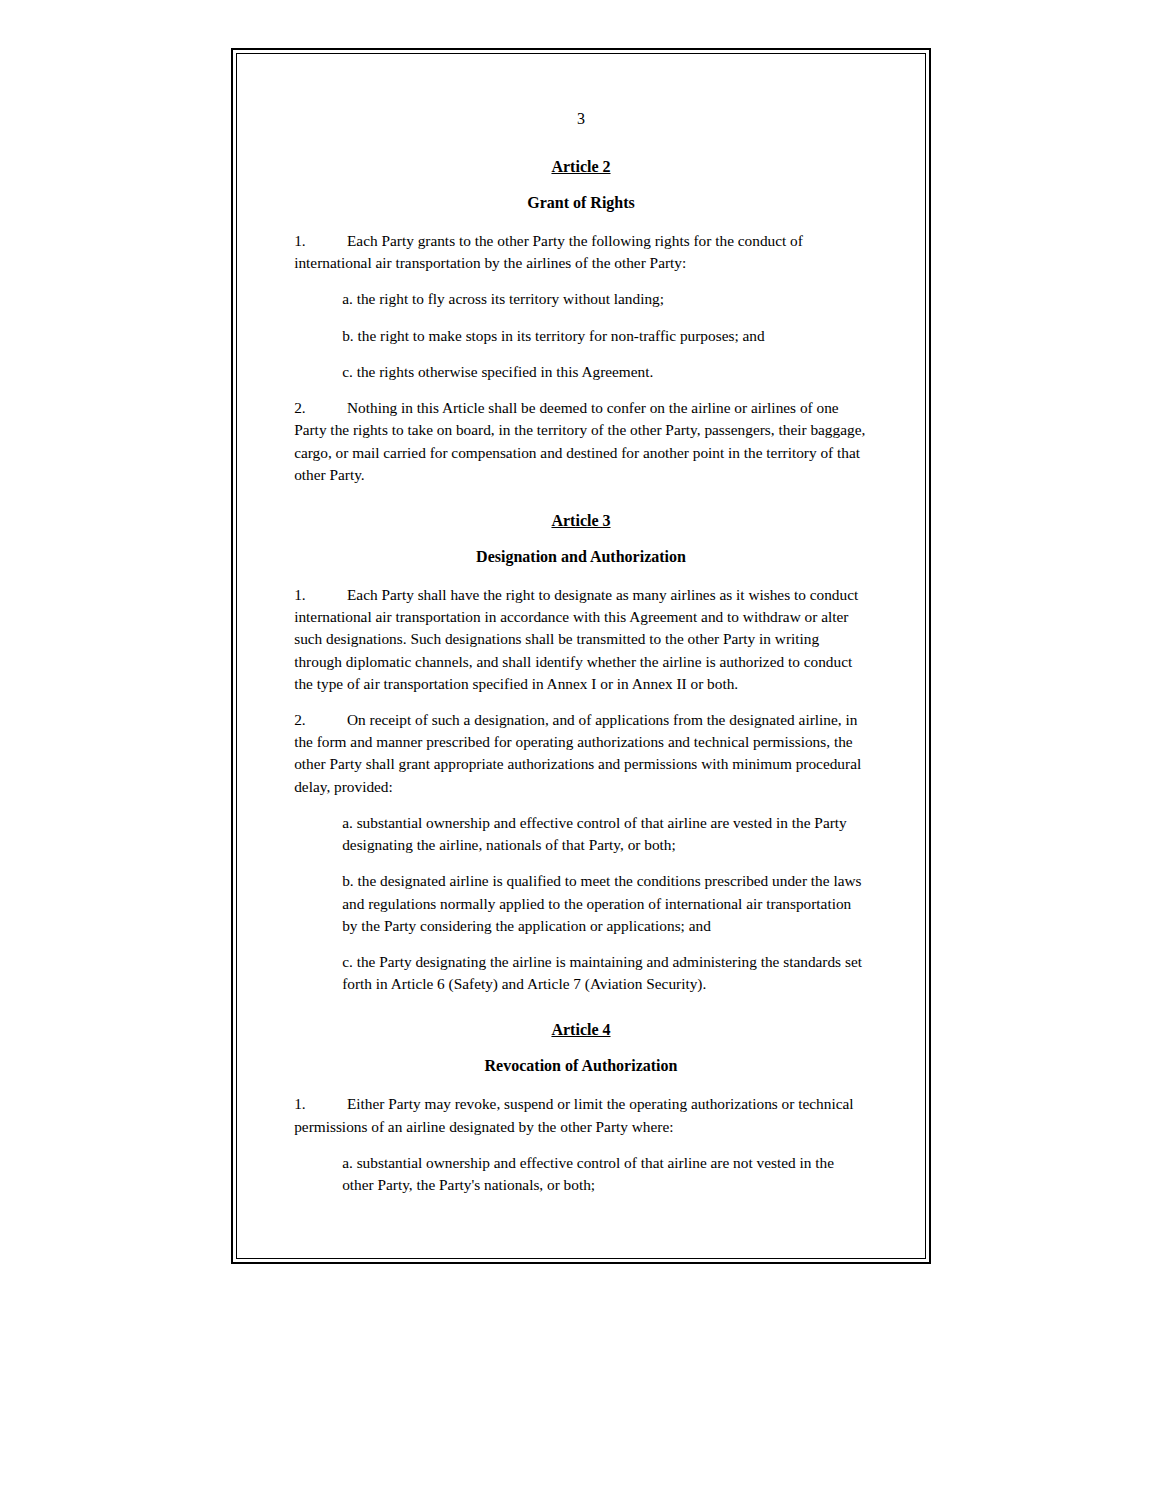3
Article 2
Grant of Rights
1. Each Party grants to the other Party the following rights for the conduct of international air transportation by the airlines of the other Party:
a. the right to fly across its territory without landing;
b. the right to make stops in its territory for non-traffic purposes; and
c. the rights otherwise specified in this Agreement.
2. Nothing in this Article shall be deemed to confer on the airline or airlines of one Party the rights to take on board, in the territory of the other Party, passengers, their baggage, cargo, or mail carried for compensation and destined for another point in the territory of that other Party.
Article 3
Designation and Authorization
1. Each Party shall have the right to designate as many airlines as it wishes to conduct international air transportation in accordance with this Agreement and to withdraw or alter such designations. Such designations shall be transmitted to the other Party in writing through diplomatic channels, and shall identify whether the airline is authorized to conduct the type of air transportation specified in Annex I or in Annex II or both.
2. On receipt of such a designation, and of applications from the designated airline, in the form and manner prescribed for operating authorizations and technical permissions, the other Party shall grant appropriate authorizations and permissions with minimum procedural delay, provided:
a. substantial ownership and effective control of that airline are vested in the Party designating the airline, nationals of that Party, or both;
b. the designated airline is qualified to meet the conditions prescribed under the laws and regulations normally applied to the operation of international air transportation by the Party considering the application or applications; and
c. the Party designating the airline is maintaining and administering the standards set forth in Article 6 (Safety) and Article 7 (Aviation Security).
Article 4
Revocation of Authorization
1. Either Party may revoke, suspend or limit the operating authorizations or technical permissions of an airline designated by the other Party where:
a. substantial ownership and effective control of that airline are not vested in the other Party, the Party's nationals, or both;